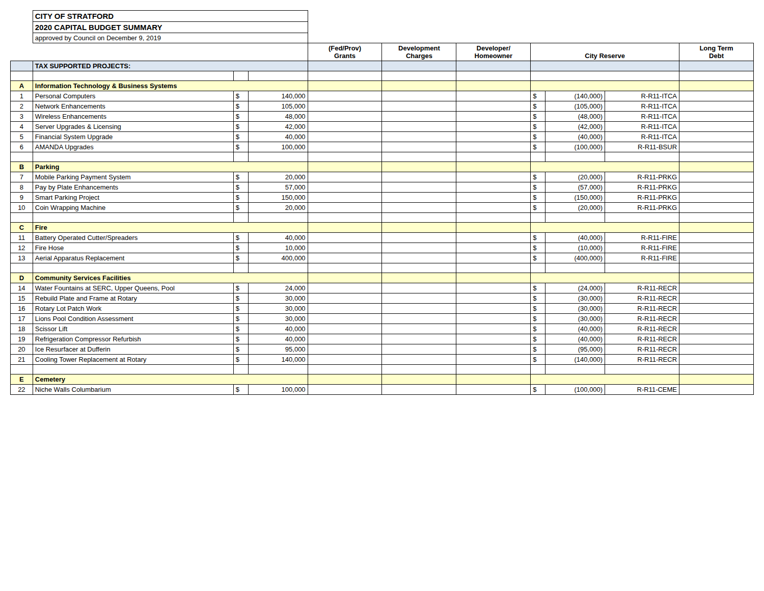| | CITY OF STRATFORD | | | | | |
| | 2020 CAPITAL BUDGET SUMMARY |
| | approved by Council on December 9, 2019 |
| | | | | (Fed/Prov) Grants | Development Charges | Developer/ Homeowner | City Reserve | Long Term Debt |
| | TAX SUPPORTED PROJECTS: | | | | | |
| A | Information Technology & Business Systems | | | | | |
| 1 | Personal Computers | $ | 140,000 | | | | $ | (140,000) | R-R11-ITCA | |
| 2 | Network Enhancements | $ | 105,000 | | | | $ | (105,000) | R-R11-ITCA | |
| 3 | Wireless Enhancements | $ | 48,000 | | | | $ | (48,000) | R-R11-ITCA | |
| 4 | Server Upgrades & Licensing | $ | 42,000 | | | | $ | (42,000) | R-R11-ITCA | |
| 5 | Financial System Upgrade | $ | 40,000 | | | | $ | (40,000) | R-R11-ITCA | |
| 6 | AMANDA Upgrades | $ | 100,000 | | | | $ | (100,000) | R-R11-BSUR | |
| B | Parking | | | | | |
| 7 | Mobile Parking Payment System | $ | 20,000 | | | | $ | (20,000) | R-R11-PRKG | |
| 8 | Pay by Plate Enhancements | $ | 57,000 | | | | $ | (57,000) | R-R11-PRKG | |
| 9 | Smart Parking Project | $ | 150,000 | | | | $ | (150,000) | R-R11-PRKG | |
| 10 | Coin Wrapping Machine | $ | 20,000 | | | | $ | (20,000) | R-R11-PRKG | |
| C | Fire | | | | | |
| 11 | Battery Operated Cutter/Spreaders | $ | 40,000 | | | | $ | (40,000) | R-R11-FIRE | |
| 12 | Fire Hose | $ | 10,000 | | | | $ | (10,000) | R-R11-FIRE | |
| 13 | Aerial Apparatus Replacement | $ | 400,000 | | | | $ | (400,000) | R-R11-FIRE | |
| D | Community Services Facilities | | | | | |
| 14 | Water Fountains at SERC, Upper Queens, Pool | $ | 24,000 | | | | $ | (24,000) | R-R11-RECR | |
| 15 | Rebuild Plate and Frame at Rotary | $ | 30,000 | | | | $ | (30,000) | R-R11-RECR | |
| 16 | Rotary Lot Patch Work | $ | 30,000 | | | | $ | (30,000) | R-R11-RECR | |
| 17 | Lions Pool Condition Assessment | $ | 30,000 | | | | $ | (30,000) | R-R11-RECR | |
| 18 | Scissor Lift | $ | 40,000 | | | | $ | (40,000) | R-R11-RECR | |
| 19 | Refrigeration Compressor Refurbish | $ | 40,000 | | | | $ | (40,000) | R-R11-RECR | |
| 20 | Ice Resurfacer at Dufferin | $ | 95,000 | | | | $ | (95,000) | R-R11-RECR | |
| 21 | Cooling Tower Replacement at Rotary | $ | 140,000 | | | | $ | (140,000) | R-R11-RECR | |
| E | Cemetery | | | | | |
| 22 | Niche Walls Columbarium | $ | 100,000 | | | | $ | (100,000) | R-R11-CEME | |